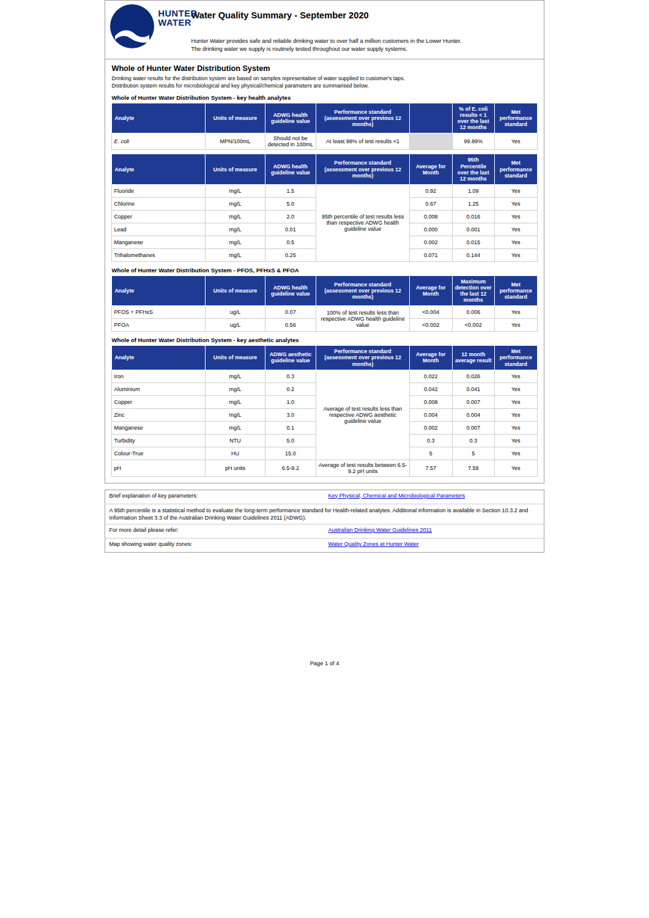HUNTER
WATER
Water Quality Summary - September 2020
Hunter Water provides safe and reliable drinking water to over half a million customers in the Lower Hunter.
The drinking water we supply is routinely tested throughout our water supply systems.
Whole of Hunter Water Distribution System
Drinking water results for the distribution system are based on samples representative of water supplied to customer's taps.
Distribution system results for microbiological and key physical/chemical parameters are summarised below.
Whole of Hunter Water Distribution System - key health analytes
| Analyte | Units of measure | ADWG health guideline value | Performance standard (assessment over previous 12 months) | | % of E. coli results < 1 over the last 12 months | Met performance standard |
| --- | --- | --- | --- | --- | --- | --- |
| E. coli | MPN/100mL | Should not be detected in 100mL | At least 98% of test results <1 | | 99.89% | Yes |
| Analyte | Units of measure | ADWG health guideline value | Performance standard (assessment over previous 12 months) | Average for Month | 95th Percentile over the last 12 months | Met performance standard |
| --- | --- | --- | --- | --- | --- | --- |
| Fluoride | mg/L | 1.5 | 95th percentile of test results less than respective ADWG health guideline value | 0.92 | 1.09 | Yes |
| Chlorine | mg/L | 5.0 | 0.67 | 1.25 | Yes |
| Copper | mg/L | 2.0 | 0.008 | 0.016 | Yes |
| Lead | mg/L | 0.01 | 0.000 | 0.001 | Yes |
| Manganese | mg/L | 0.5 | 0.002 | 0.015 | Yes |
| Trihalomethanes | mg/L | 0.25 | 0.071 | 0.144 | Yes |
Whole of Hunter Water Distribution System - PFOS, PFHxS & PFOA
| Analyte | Units of measure | ADWG health guideline value | Performance standard (assessment over previous 12 months) | Average for Month | Maximum detection over the last 12 months | Met performance standard |
| --- | --- | --- | --- | --- | --- | --- |
| PFOS + PFHxS | ug/L | 0.07 | 100% of test results less than respective ADWG health guideline value | <0.004 | 0.006 | Yes |
| PFOA | ug/L | 0.56 | <0.002 | <0.002 | Yes |
Whole of Hunter Water Distribution System - key aesthetic analytes
| Analyte | Units of measure | ADWG aesthetic guideline value | Performance standard (assessment over previous 12 months) | Average for Month | 12 month average result | Met performance standard |
| --- | --- | --- | --- | --- | --- | --- |
| Iron | mg/L | 0.3 | Average of test results less than respective ADWG aesthetic guideline value | 0.022 | 0.026 | Yes |
| Aluminium | mg/L | 0.2 | 0.042 | 0.041 | Yes |
| Copper | mg/L | 1.0 | 0.008 | 0.007 | Yes |
| Zinc | mg/L | 3.0 | 0.004 | 0.004 | Yes |
| Manganese | mg/L | 0.1 | 0.002 | 0.007 | Yes |
| Turbidity | NTU | 5.0 | 0.3 | 0.3 | Yes |
| Colour-True | HU | 15.0 | 5 | 5 | Yes |
| pH | pH units | 6.5-9.2 | Average of test results between 6.5-9.2 pH units | 7.57 | 7.58 | Yes |
| Brief explanation of key parameters: | Key Physical, Chemical and Microbiological Parameters |
| A 95th percentile is a statistical method to evaluate the long-term performance standard for Health-related analytes. Additional information is available in Section 10.3.2 and Information Sheet 3.3 of the Australian Drinking Water Guidelines 2011 (ADWG). |
| For more detail please refer: | Australian Drinking Water Guidelines 2011 |
| Map showing water quality zones: | Water Quality Zones at Hunter Water |
Page 1 of 4